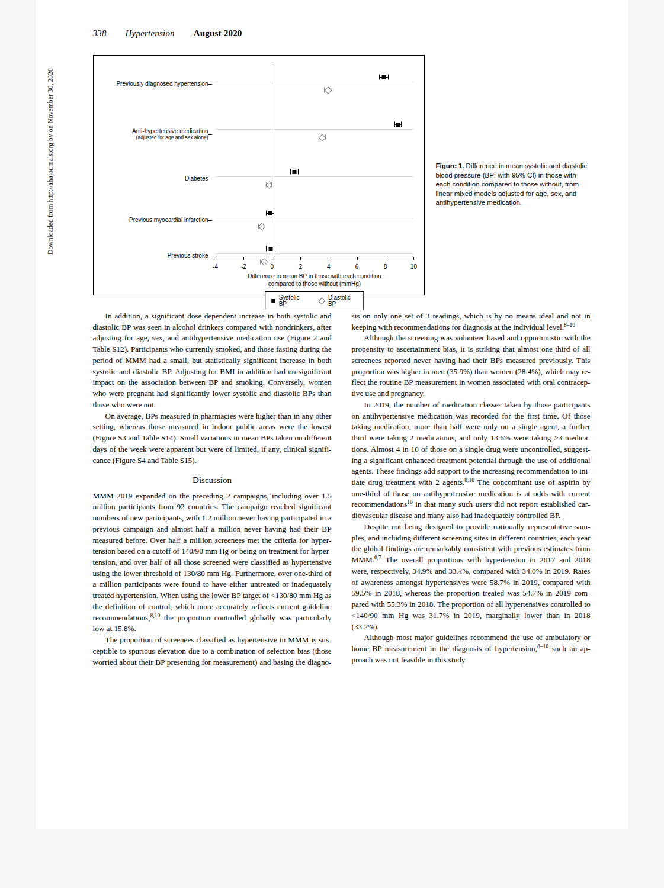338 Hypertension August 2020
Downloaded from http://ahajournals.org by on November 30, 2020
Previously diagnosed hypertension
Anti-hypertensive medication(adjusted for age and sex alone)
Diabetes
Previous myocardial infarction
Previous stroke
-4
-2
0
2
4
6
8
10
Difference in mean BP in those with each condition
compared to those without (mmHg)
Systolic BP Diastolic BP
Figure 1. Difference in mean systolic and diastolic blood pressure (BP; with 95% CI) in those with each condition compared to those without, from linear mixed models adjusted for age, sex, and antihypertensive medication.
In addition, a significant dose-dependent increase in both systolic and diastolic BP was seen in alcohol drinkers compared with nondrinkers, after adjusting for age, sex, and antihypertensive medication use (Figure 2 and Table S12). Participants who currently smoked, and those fasting during the period of MMM had a small, but statistically significant increase in both systolic and diastolic BP. Adjusting for BMI in addition had no significant impact on the association between BP and smoking. Conversely, women who were pregnant had significantly lower systolic and diastolic BPs than those who were not.
On average, BPs measured in pharmacies were higher than in any other setting, whereas those measured in indoor public areas were the lowest (Figure S3 and Table S14). Small variations in mean BPs taken on different days of the week were apparent but were of limited, if any, clinical significance (Figure S4 and Table S15).
Discussion
MMM 2019 expanded on the preceding 2 campaigns, including over 1.5 million participants from 92 countries. The campaign reached significant numbers of new participants, with 1.2 million never having participated in a previous campaign and almost half a million never having had their BP measured before. Over half a million screenees met the criteria for hypertension based on a cutoff of 140/90 mm Hg or being on treatment for hypertension, and over half of all those screened were classified as hypertensive using the lower threshold of 130/80 mm Hg. Furthermore, over one-third of a million participants were found to have either untreated or inadequately treated hypertension. When using the lower BP target of <130/80 mm Hg as the definition of control, which more accurately reflects current guideline recommendations,8,10 the proportion controlled globally was particularly low at 15.8%.
The proportion of screenees classified as hypertensive in MMM is susceptible to spurious elevation due to a combination of selection bias (those worried about their BP presenting for measurement) and basing the diagnosis on only one set of 3 readings, which is by no means ideal and not in keeping with recommendations for diagnosis at the individual level.8–10
Although the screening was volunteer-based and opportunistic with the propensity to ascertainment bias, it is striking that almost one-third of all screenees reported never having had their BPs measured previously. This proportion was higher in men (35.9%) than women (28.4%), which may reflect the routine BP measurement in women associated with oral contraceptive use and pregnancy.
In 2019, the number of medication classes taken by those participants on antihypertensive medication was recorded for the first time. Of those taking medication, more than half were only on a single agent, a further third were taking 2 medications, and only 13.6% were taking ≥3 medications. Almost 4 in 10 of those on a single drug were uncontrolled, suggesting a significant enhanced treatment potential through the use of additional agents. These findings add support to the increasing recommendation to initiate drug treatment with 2 agents.8,10 The concomitant use of aspirin by one-third of those on antihypertensive medication is at odds with current recommendations16 in that many such users did not report established cardiovascular disease and many also had inadequately controlled BP.
Despite not being designed to provide nationally representative samples, and including different screening sites in different countries, each year the global findings are remarkably consistent with previous estimates from MMM.6,7 The overall proportions with hypertension in 2017 and 2018 were, respectively, 34.9% and 33.4%, compared with 34.0% in 2019. Rates of awareness amongst hypertensives were 58.7% in 2019, compared with 59.5% in 2018, whereas the proportion treated was 54.7% in 2019 compared with 55.3% in 2018. The proportion of all hypertensives controlled to <140/90 mm Hg was 31.7% in 2019, marginally lower than in 2018 (33.2%).
Although most major guidelines recommend the use of ambulatory or home BP measurement in the diagnosis of hypertension,8–10 such an approach was not feasible in this study